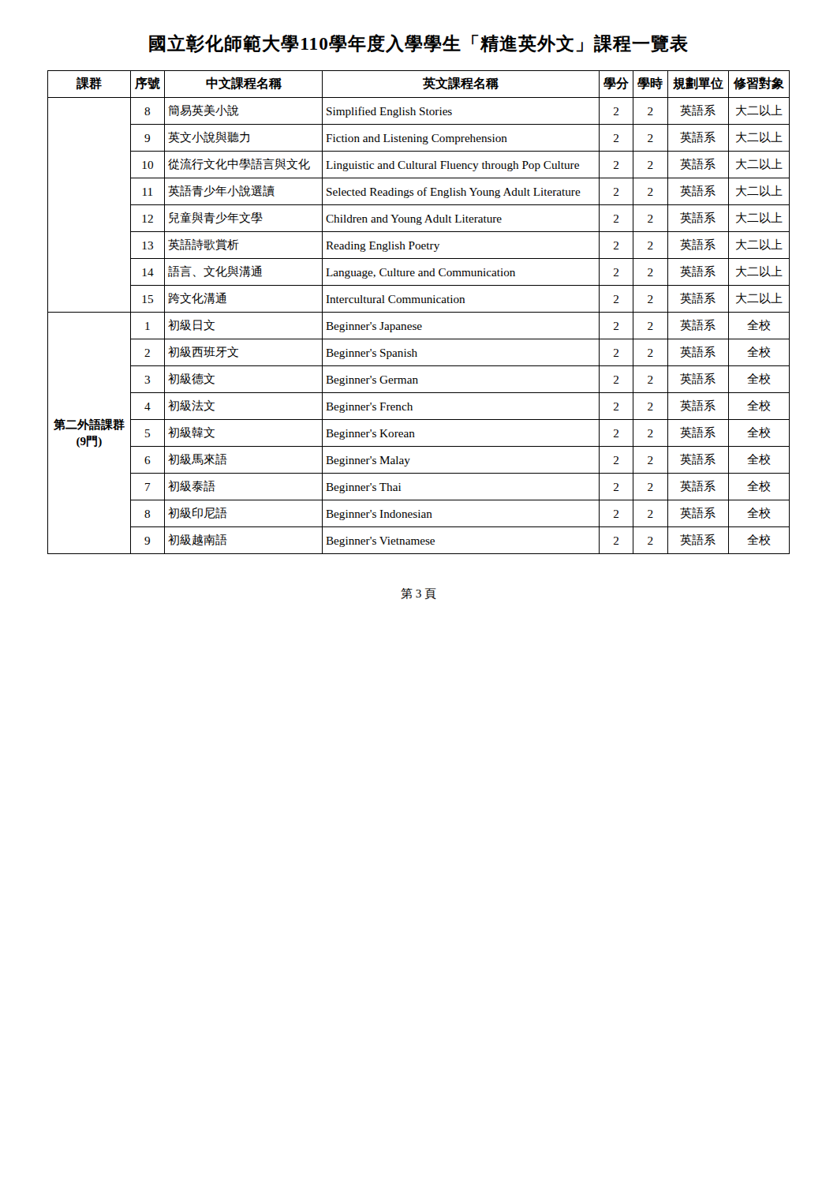國立彰化師範大學110學年度入學學生「精進英外文」課程一覽表
| 課群 | 序號 | 中文課程名稱 | 英文課程名稱 | 學分 | 學時 | 規劃單位 | 修習對象 |
| --- | --- | --- | --- | --- | --- | --- | --- |
| | 8 | 簡易英美小說 | Simplified English Stories | 2 | 2 | 英語系 | 大二以上 |
| 9 | 英文小說與聽力 | Fiction and Listening Comprehension | 2 | 2 | 英語系 | 大二以上 |
| 10 | 從流行文化中學語言與文化 | Linguistic and Cultural Fluency through Pop Culture | 2 | 2 | 英語系 | 大二以上 |
| 11 | 英語青少年小說選讀 | Selected Readings of English Young Adult Literature | 2 | 2 | 英語系 | 大二以上 |
| 12 | 兒童與青少年文學 | Children and Young Adult Literature | 2 | 2 | 英語系 | 大二以上 |
| 13 | 英語詩歌賞析 | Reading English Poetry | 2 | 2 | 英語系 | 大二以上 |
| 14 | 語言、文化與溝通 | Language, Culture and Communication | 2 | 2 | 英語系 | 大二以上 |
| 15 | 跨文化溝通 | Intercultural Communication | 2 | 2 | 英語系 | 大二以上 |
| 第二外語課群 (9門) | 1 | 初級日文 | Beginner's Japanese | 2 | 2 | 英語系 | 全校 |
| 2 | 初級西班牙文 | Beginner's Spanish | 2 | 2 | 英語系 | 全校 |
| 3 | 初級德文 | Beginner's German | 2 | 2 | 英語系 | 全校 |
| 4 | 初級法文 | Beginner's French | 2 | 2 | 英語系 | 全校 |
| 5 | 初級韓文 | Beginner's Korean | 2 | 2 | 英語系 | 全校 |
| 6 | 初級馬來語 | Beginner's Malay | 2 | 2 | 英語系 | 全校 |
| 7 | 初級泰語 | Beginner's Thai | 2 | 2 | 英語系 | 全校 |
| 8 | 初級印尼語 | Beginner's Indonesian | 2 | 2 | 英語系 | 全校 |
| 9 | 初級越南語 | Beginner's Vietnamese | 2 | 2 | 英語系 | 全校 |
第 3 頁